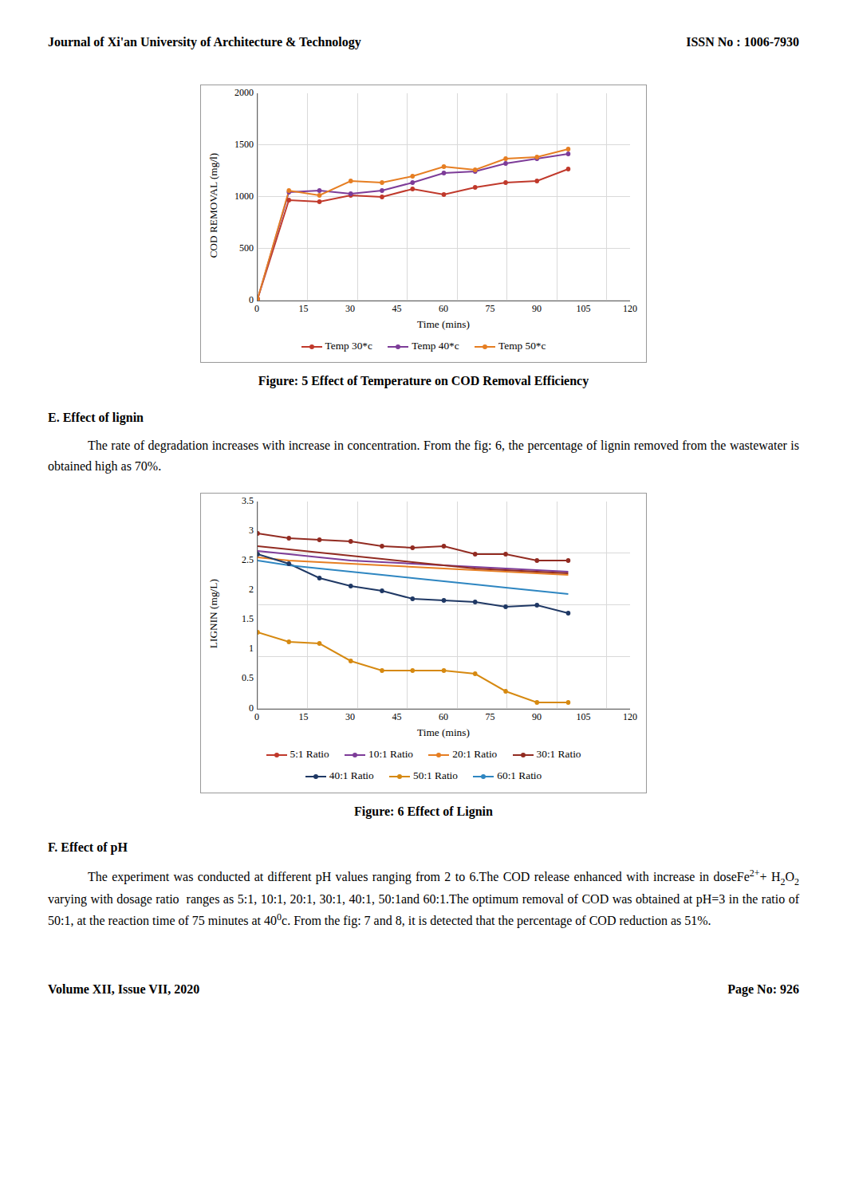Journal of Xi'an University of Architecture & Technology
ISSN No : 1006-7930
COD REMOVAL (mg/l)
2000 1500 1000 500 0
0 15 30 45 60 75 90 105 120
Time (mins)
Temp 30*c Temp 40*c Temp 50*c
Figure: 5 Effect of Temperature on COD Removal Efficiency
E. Effect of lignin
The rate of degradation increases with increase in concentration. From the fig: 6, the percentage of lignin removed from the wastewater is obtained high as 70%.
LIGNIN (mg/L)
3.5 3 2.5 2 1.5 1 0.5 0
0 15 30 45 60 75 90 105 120
Time (mins)
5:1 Ratio 10:1 Ratio 20:1 Ratio 30:1 Ratio
40:1 Ratio 50:1 Ratio 60:1 Ratio
Figure: 6 Effect of Lignin
F. Effect of pH
The experiment was conducted at different pH values ranging from 2 to 6.The COD release enhanced with increase in doseFe2++ H2O2 varying with dosage ratio ranges as 5:1, 10:1, 20:1, 30:1, 40:1, 50:1and 60:1.The optimum removal of COD was obtained at pH=3 in the ratio of 50:1, at the reaction time of 75 minutes at 400c. From the fig: 7 and 8, it is detected that the percentage of COD reduction as 51%.
Volume XII, Issue VII, 2020
Page No: 926